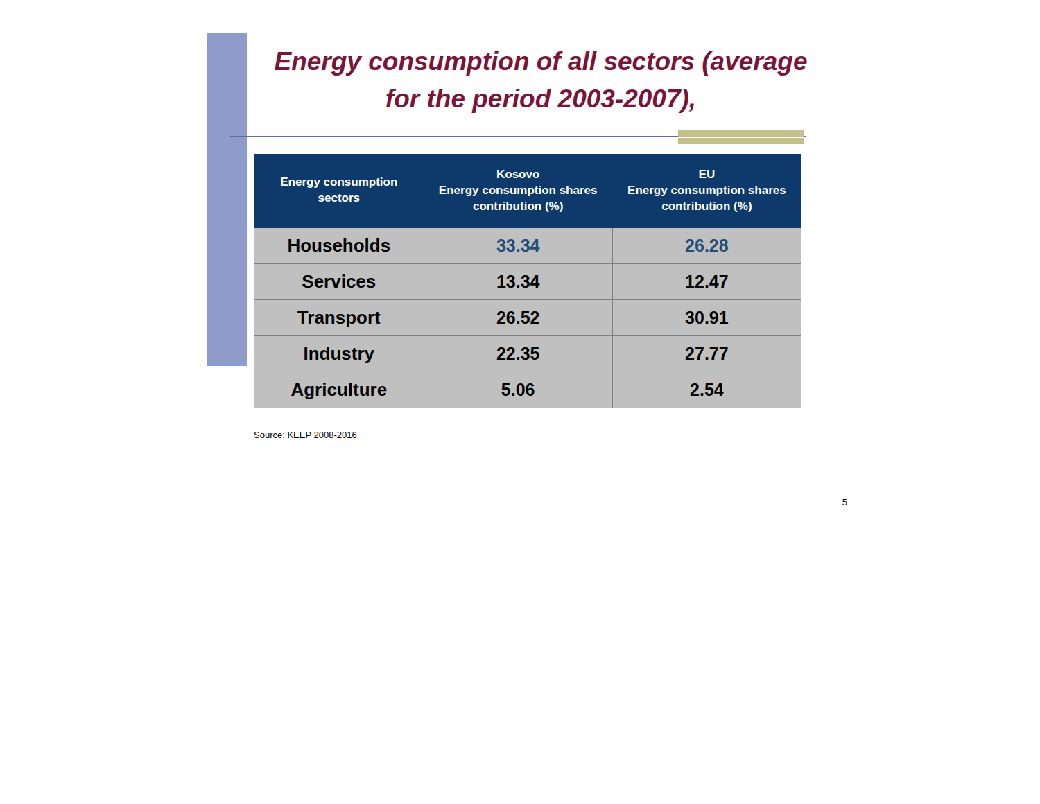Energy consumption of all sectors (average for the period 2003-2007),
| Energy consumption sectors | Kosovo Energy consumption shares contribution (%) | EU Energy consumption shares contribution (%) |
| --- | --- | --- |
| Households | 33.34 | 26.28 |
| Services | 13.34 | 12.47 |
| Transport | 26.52 | 30.91 |
| Industry | 22.35 | 27.77 |
| Agriculture | 5.06 | 2.54 |
Source: KEEP 2008-2016
5